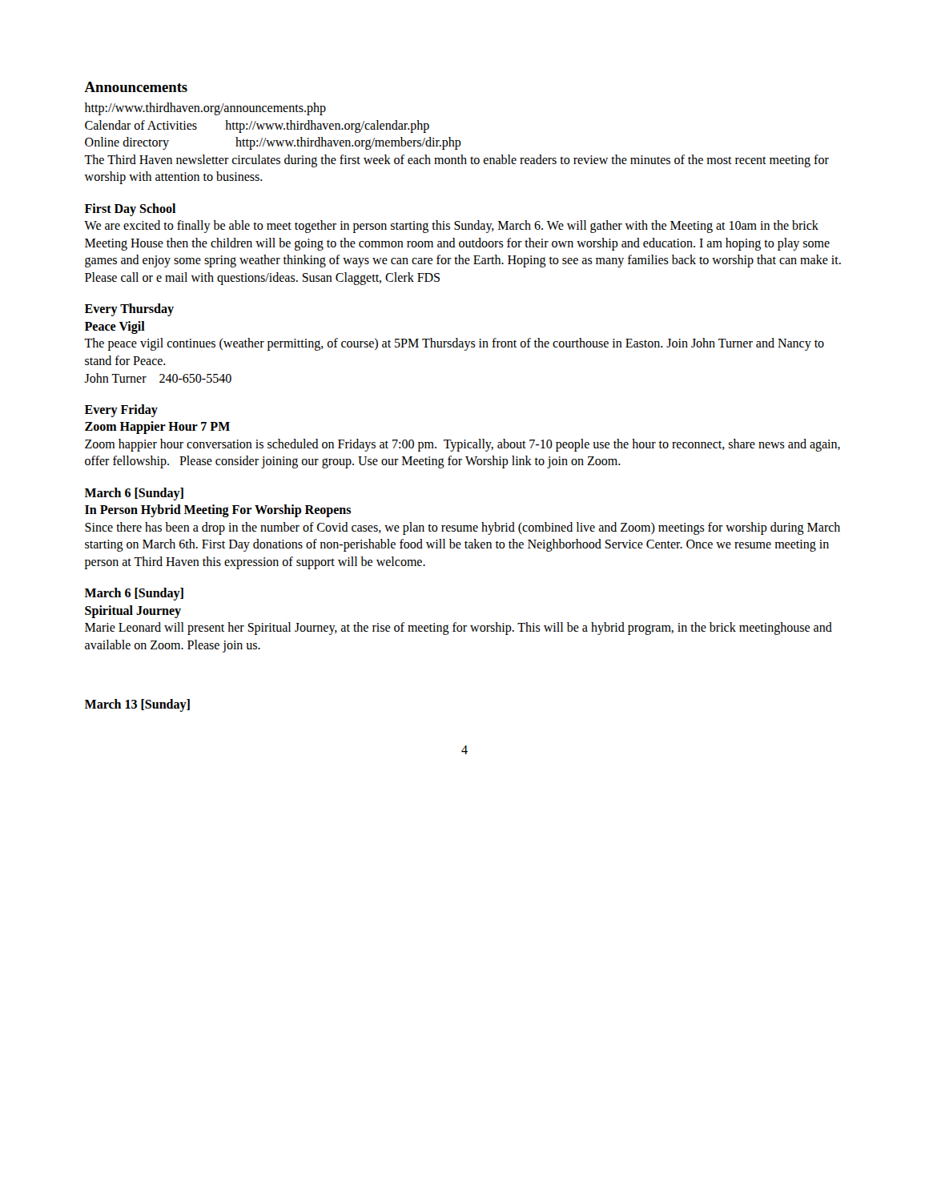Announcements
http://www.thirdhaven.org/announcements.php
Calendar of Activitieshttp://www.thirdhaven.org/calendar.php
Online directoryhttp://www.thirdhaven.org/members/dir.php
The Third Haven newsletter circulates during the first week of each month to enable readers to review the minutes of the most recent meeting for worship with attention to business.
First Day School
We are excited to finally be able to meet together in person starting this Sunday, March 6. We will gather with the Meeting at 10am in the brick Meeting House then the children will be going to the common room and outdoors for their own worship and education. I am hoping to play some games and enjoy some spring weather thinking of ways we can care for the Earth. Hoping to see as many families back to worship that can make it. Please call or e mail with questions/ideas. Susan Claggett, Clerk FDS
Every Thursday
Peace Vigil
The peace vigil continues (weather permitting, of course) at 5PM Thursdays in front of the courthouse in Easton. Join John Turner and Nancy to stand for Peace.
John Turner 240-650-5540
Every Friday
Zoom Happier Hour 7 PM
Zoom happier hour conversation is scheduled on Fridays at 7:00 pm. Typically, about 7-10 people use the hour to reconnect, share news and again, offer fellowship. Please consider joining our group. Use our Meeting for Worship link to join on Zoom.
March 6 [Sunday]
In Person Hybrid Meeting For Worship Reopens
Since there has been a drop in the number of Covid cases, we plan to resume hybrid (combined live and Zoom) meetings for worship during March starting on March 6th. First Day donations of non-perishable food will be taken to the Neighborhood Service Center. Once we resume meeting in person at Third Haven this expression of support will be welcome.
March 6 [Sunday]
Spiritual Journey
Marie Leonard will present her Spiritual Journey, at the rise of meeting for worship. This will be a hybrid program, in the brick meetinghouse and available on Zoom. Please join us.
March 13 [Sunday]
4